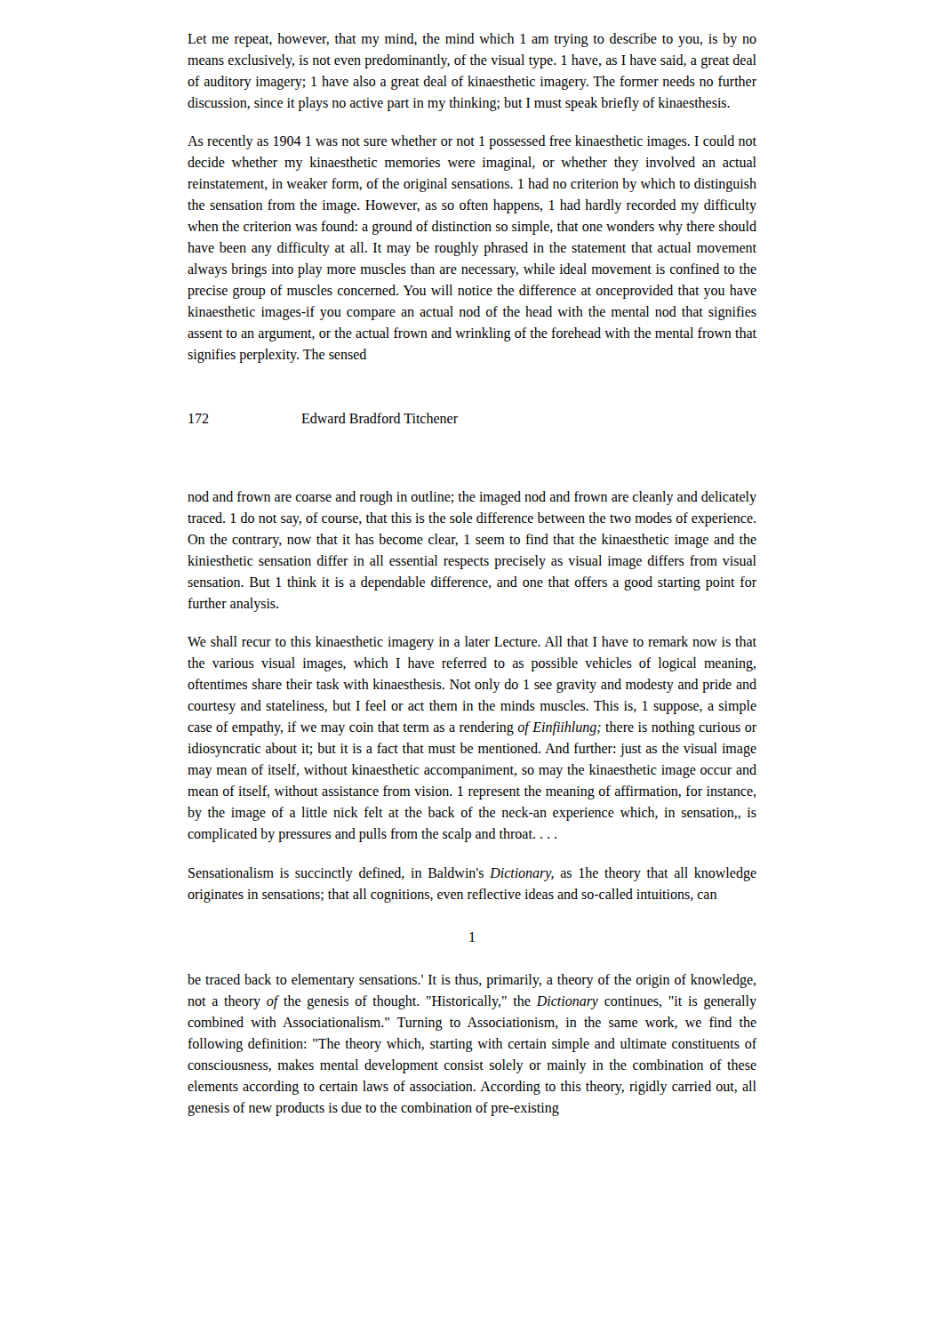Let me repeat, however, that my mind, the mind which 1 am trying to describe to you, is by no means exclusively, is not even predominantly, of the visual type. 1 have, as I have said, a great deal of auditory imagery; 1 have also a great deal of kinaesthetic imagery. The former needs no further discussion, since it plays no active part in my thinking; but I must speak briefly of kinaesthesis.
As recently as 1904 1 was not sure whether or not 1 possessed free kinaesthetic images. I could not decide whether my kinaesthetic memories were imaginal, or whether they involved an actual reinstatement, in weaker form, of the original sensations. 1 had no criterion by which to distinguish the sensation from the image. However, as so often happens, 1 had hardly recorded my difficulty when the criterion was found: a ground of distinction so simple, that one wonders why there should have been any difficulty at all. It may be roughly phrased in the statement that actual movement always brings into play more muscles than are necessary, while ideal movement is confined to the precise group of muscles concerned. You will notice the difference at onceprovided that you have kinaesthetic images-if you compare an actual nod of the head with the mental nod that signifies assent to an argument, or the actual frown and wrinkling of the forehead with the mental frown that signifies perplexity. The sensed
172 Edward Bradford Titchener
nod and frown are coarse and rough in outline; the imaged nod and frown are cleanly and delicately traced. 1 do not say, of course, that this is the sole difference between the two modes of experience. On the contrary, now that it has become clear, 1 seem to find that the kinaesthetic image and the kiniesthetic sensation differ in all essential respects precisely as visual image differs from visual sensation. But 1 think it is a dependable difference, and one that offers a good starting point for further analysis.
We shall recur to this kinaesthetic imagery in a later Lecture. All that I have to remark now is that the various visual images, which I have referred to as possible vehicles of logical meaning, oftentimes share their task with kinaesthesis. Not only do 1 see gravity and modesty and pride and courtesy and stateliness, but I feel or act them in the minds muscles. This is, 1 suppose, a simple case of empathy, if we may coin that term as a rendering of Einfiihlung; there is nothing curious or idiosyncratic about it; but it is a fact that must be mentioned. And further: just as the visual image may mean of itself, without kinaesthetic accompaniment, so may the kinaesthetic image occur and mean of itself, without assistance from vision. 1 represent the meaning of affirmation, for instance, by the image of a little nick felt at the back of the neck-an experience which, in sensation,, is complicated by pressures and pulls from the scalp and throat. . . .
Sensationalism is succinctly defined, in Baldwin's Dictionary, as 1he theory that all knowledge originates in sensations; that all cognitions, even reflective ideas and so-called intuitions, can
1
be traced back to elementary sensations.' It is thus, primarily, a theory of the origin of knowledge, not a theory of the genesis of thought. "Historically," the Dictionary continues, "it is generally combined with Associationalism." Turning to Associationism, in the same work, we find the following definition: "The theory which, starting with certain simple and ultimate constituents of consciousness, makes mental development consist solely or mainly in the combination of these elements according to certain laws of association. According to this theory, rigidly carried out, all genesis of new products is due to the combination of pre-existing